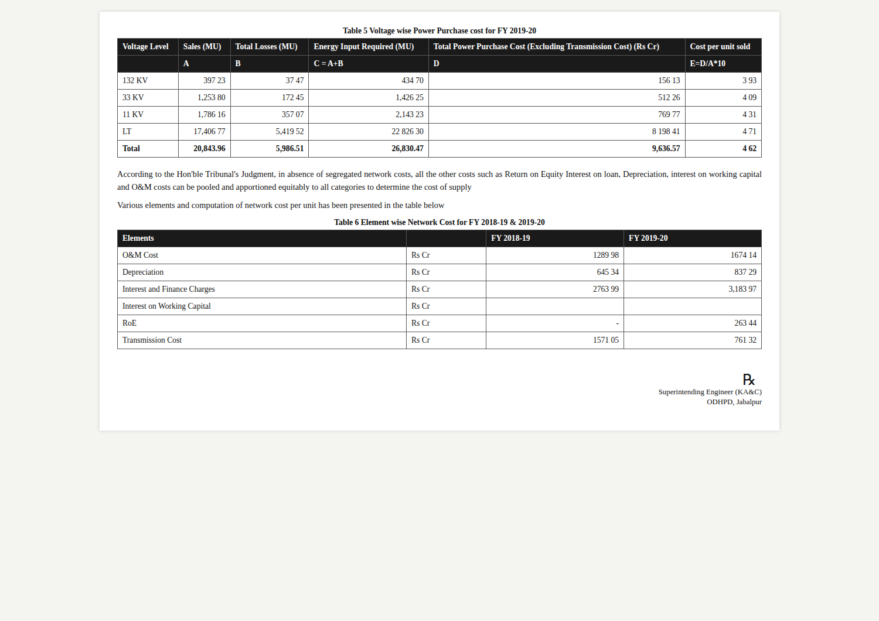Table 5 Voltage wise Power Purchase cost for FY 2019-20
| Voltage Level | Sales (MU) | Total Losses (MU) | Energy Input Required (MU) | Total Power Purchase Cost (Excluding Transmission Cost) (Rs Cr) | Cost per unit sold |
| --- | --- | --- | --- | --- | --- |
| | A | B | C = A+B | D | E=D/A*10 |
| 132 KV | 397 23 | 37 47 | 434 70 | 156 13 | 3 93 |
| 33 KV | 1,253 80 | 172 45 | 1,426 25 | 512 26 | 4 09 |
| 11 KV | 1,786 16 | 357 07 | 2,143 23 | 769 77 | 4 31 |
| LT | 17,406 77 | 5,419 52 | 22 826 30 | 8 198 41 | 4 71 |
| Total | 20,843.96 | 5,986.51 | 26,830.47 | 9,636.57 | 4 62 |
According to the Hon'ble Tribunal's Judgment, in absence of segregated network costs, all the other costs such as Return on Equity Interest on loan, Depreciation, interest on working capital and O&M costs can be pooled and apportioned equitably to all categories to determine the cost of supply
Various elements and computation of network cost per unit has been presented in the table below
Table 6 Element wise Network Cost for FY 2018-19 & 2019-20
| Elements | | FY 2018-19 | FY 2019-20 |
| --- | --- | --- | --- |
| O&M Cost | Rs Cr | 1289 98 | 1674 14 |
| Depreciation | Rs Cr | 645 34 | 837 29 |
| Interest and Finance Charges | Rs Cr | 2763 99 | 3,183 97 |
| Interest on Working Capital | Rs Cr | | |
| RoE | Rs Cr | - | 263 44 |
| Transmission Cost | Rs Cr | 1571 05 | 761 32 |
℞
Superintending Engineer (KA&C)
ODHPD, Jabalpur